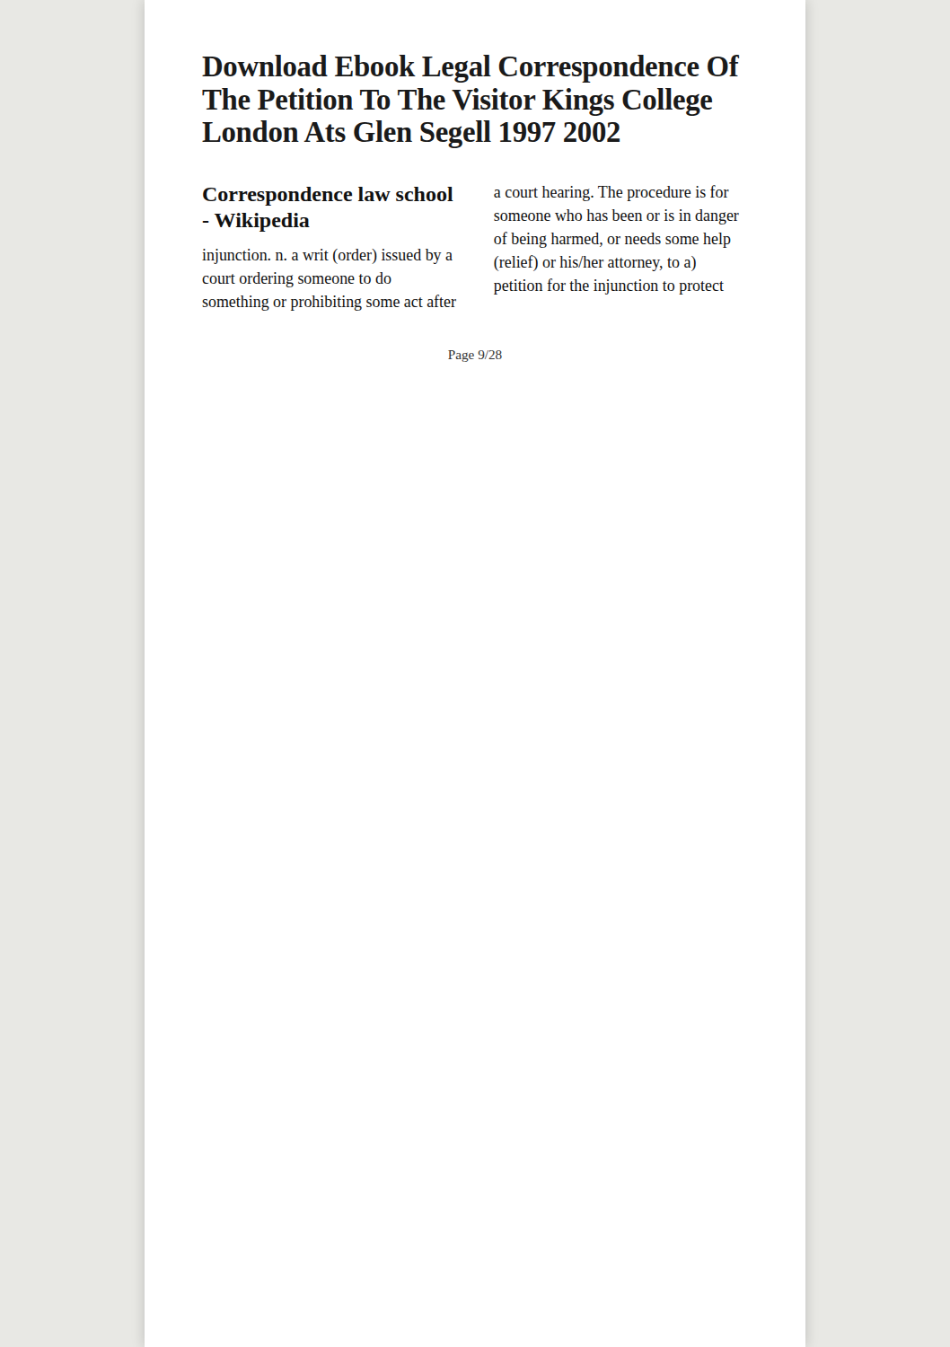Download Ebook Legal Correspondence Of The Petition To The Visitor Kings College London Ats Glen Segell 1997 2002
Correspondence law school - Wikipedia
injunction. n. a writ (order) issued by a court ordering someone to do something or prohibiting some act after a court hearing. The procedure is for someone who has been or is in danger of being harmed, or needs some help (relief) or his/her attorney, to a) petition for the injunction to protect
Page 9/28